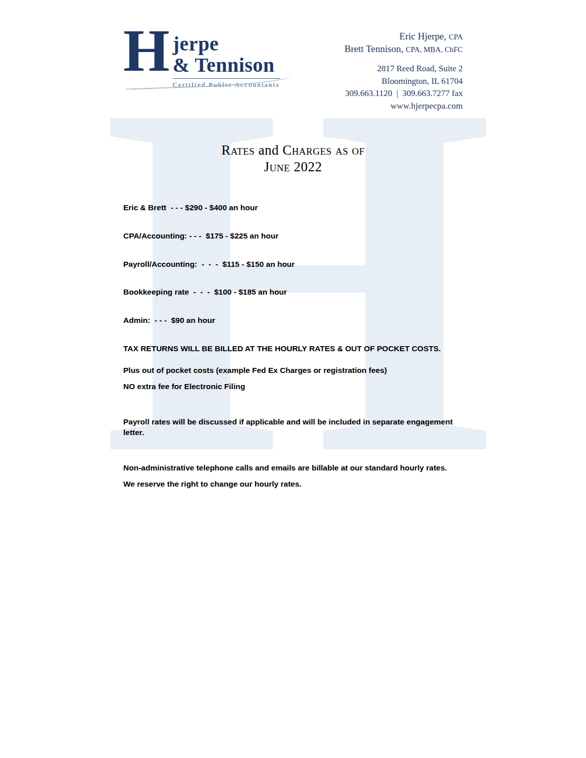H
H
jerpe
& Tennison
Certified Public Accountants
Eric Hjerpe, CPA
Brett Tennison, CPA, MBA, ChFC
2817 Reed Road, Suite 2
Bloomington, IL 61704
309.663.1120 | 309.663.7277 fax
www.hjerpecpa.com
Rates and Charges as of
June 2022
Eric & Brett - - - $290 - $400 an hour
CPA/Accounting: - - - $175 - $225 an hour
Payroll/Accounting: - - - $115 - $150 an hour
Bookkeeping rate - - - $100 - $185 an hour
Admin: - - - $90 an hour
Tax returns will be billed at the hourly rates & out of pocket costs.
Plus out of pocket costs (example Fed Ex Charges or registration fees)
NO extra fee for Electronic Filing
Payroll rates will be discussed if applicable and will be included in separate engagement letter.
Non-administrative telephone calls and emails are billable at our standard hourly rates.
We reserve the right to change our hourly rates.